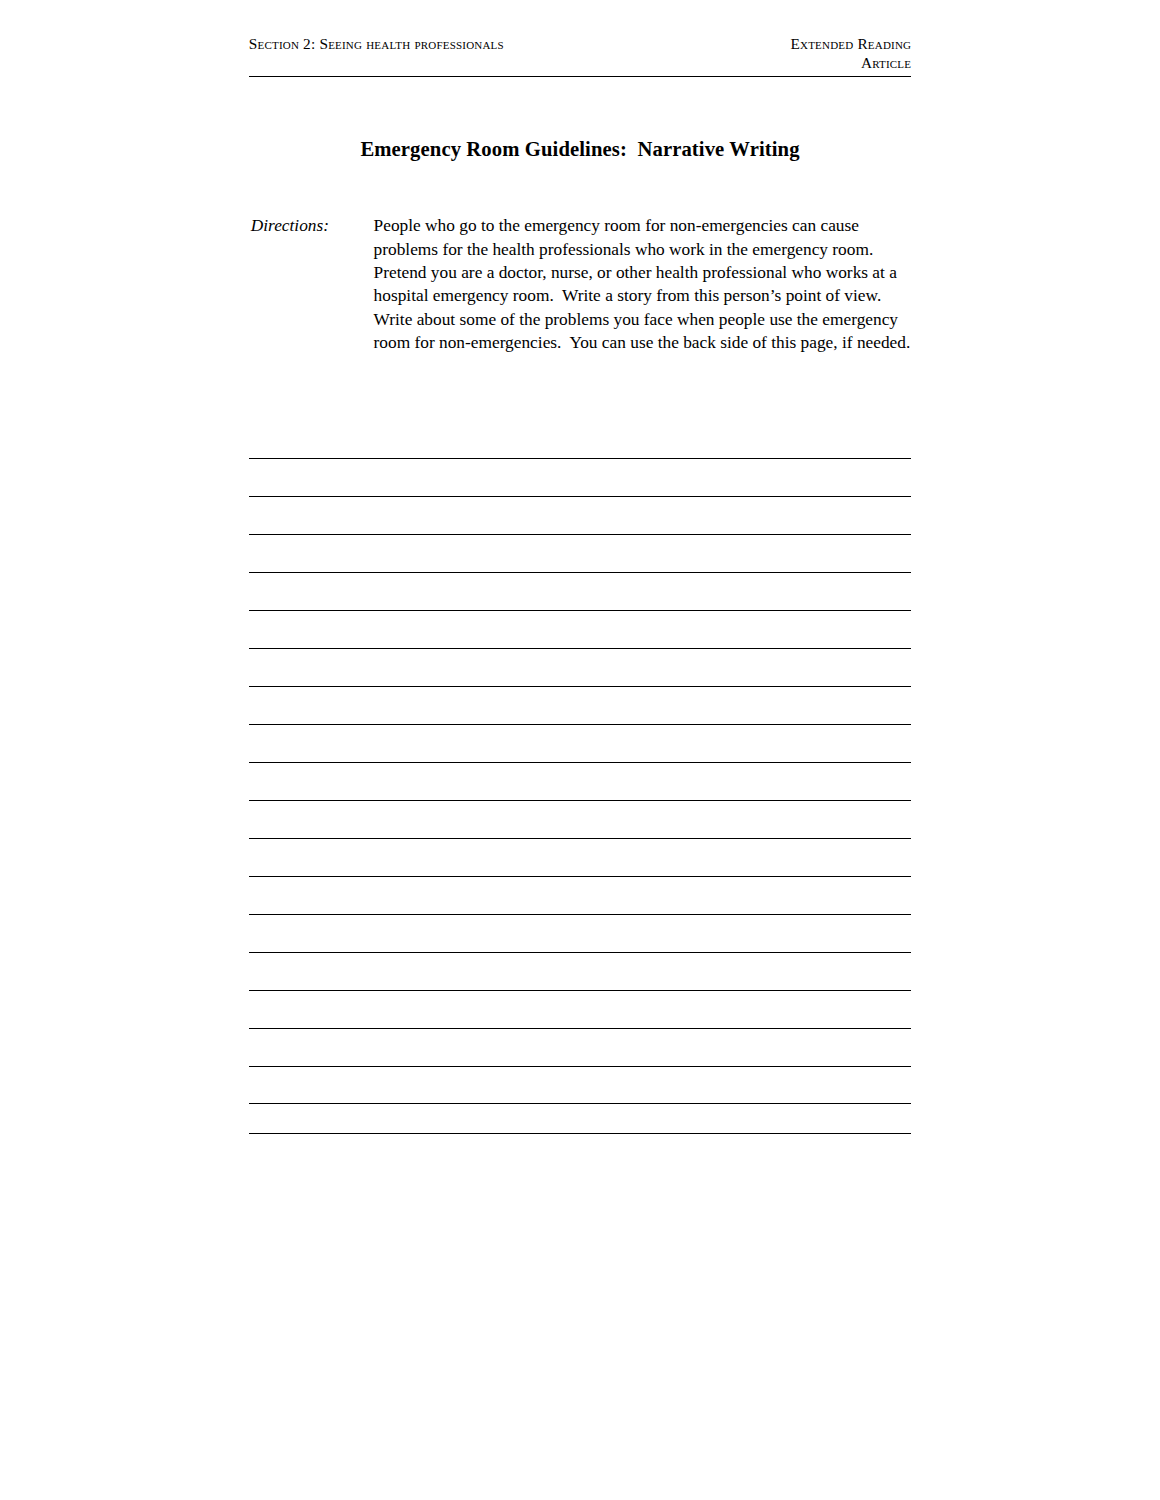Section 2: Seeing health professionals
Extended Reading
Article
Emergency Room Guidelines: Narrative Writing
Directions:
People who go to the emergency room for non-emergencies can cause problems for the health professionals who work in the emergency room. Pretend you are a doctor, nurse, or other health professional who works at a hospital emergency room. Write a story from this person’s point of view. Write about some of the problems you face when people use the emergency room for non-emergencies. You can use the back side of this page, if needed.